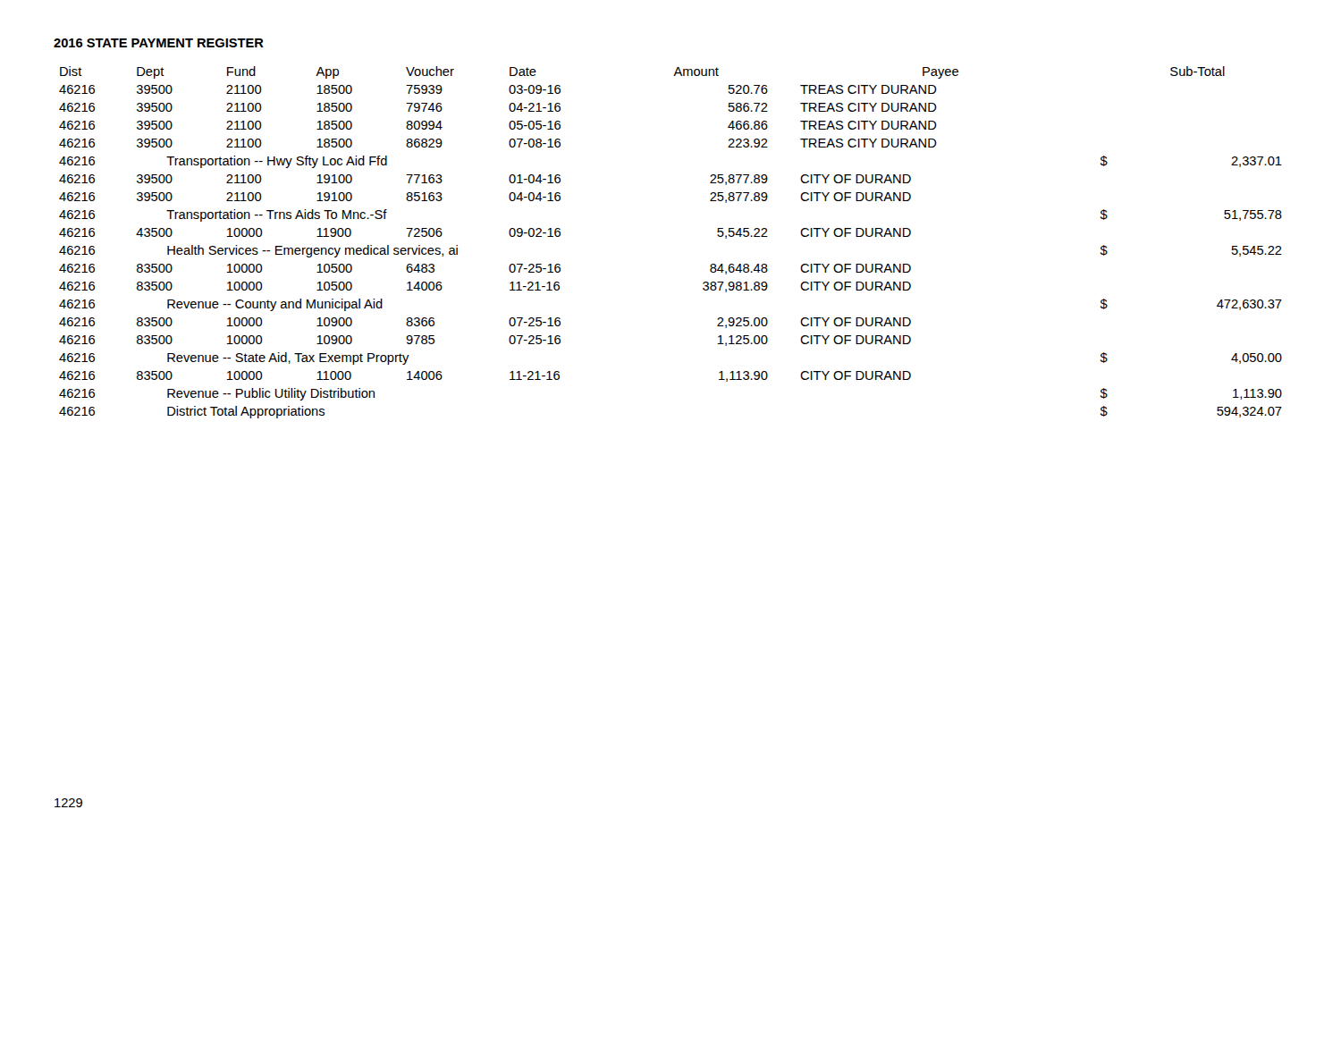2016 STATE PAYMENT REGISTER
| Dist | Dept | Fund | App | Voucher | Date | Amount | Payee | Sub-Total |
| --- | --- | --- | --- | --- | --- | --- | --- | --- |
| 46216 | 39500 | 21100 | 18500 | 75939 | 03-09-16 | 520.76 | TREAS CITY DURAND | |
| 46216 | 39500 | 21100 | 18500 | 79746 | 04-21-16 | 586.72 | TREAS CITY DURAND | |
| 46216 | 39500 | 21100 | 18500 | 80994 | 05-05-16 | 466.86 | TREAS CITY DURAND | |
| 46216 | 39500 | 21100 | 18500 | 86829 | 07-08-16 | 223.92 | TREAS CITY DURAND | |
| 46216 | Transportation -- Hwy Sfty Loc Aid Ffd | | | $ | 2,337.01 |
| 46216 | 39500 | 21100 | 19100 | 77163 | 01-04-16 | 25,877.89 | CITY OF DURAND | |
| 46216 | 39500 | 21100 | 19100 | 85163 | 04-04-16 | 25,877.89 | CITY OF DURAND | |
| 46216 | Transportation -- Trns Aids To Mnc.-Sf | | | $ | 51,755.78 |
| 46216 | 43500 | 10000 | 11900 | 72506 | 09-02-16 | 5,545.22 | CITY OF DURAND | |
| 46216 | Health Services -- Emergency medical services, ai | | | $ | 5,545.22 |
| 46216 | 83500 | 10000 | 10500 | 6483 | 07-25-16 | 84,648.48 | CITY OF DURAND | |
| 46216 | 83500 | 10000 | 10500 | 14006 | 11-21-16 | 387,981.89 | CITY OF DURAND | |
| 46216 | Revenue -- County and Municipal Aid | | | $ | 472,630.37 |
| 46216 | 83500 | 10000 | 10900 | 8366 | 07-25-16 | 2,925.00 | CITY OF DURAND | |
| 46216 | 83500 | 10000 | 10900 | 9785 | 07-25-16 | 1,125.00 | CITY OF DURAND | |
| 46216 | Revenue -- State Aid, Tax Exempt Proprty | | | $ | 4,050.00 |
| 46216 | 83500 | 10000 | 11000 | 14006 | 11-21-16 | 1,113.90 | CITY OF DURAND | |
| 46216 | Revenue -- Public Utility Distribution | | | $ | 1,113.90 |
| 46216 | District Total Appropriations | | | $ | 594,324.07 |
1229